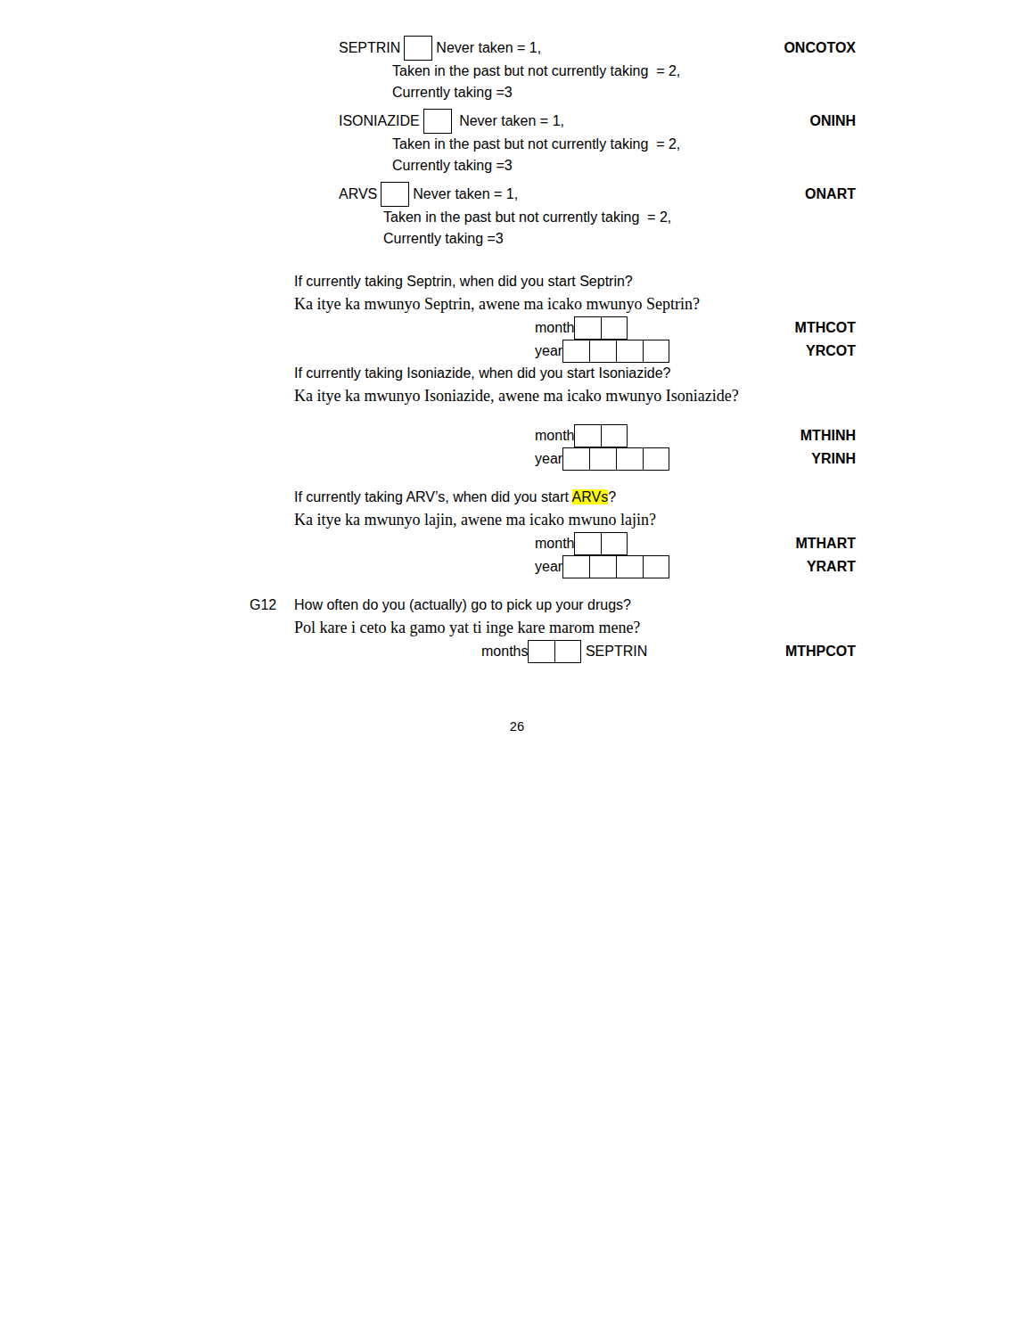SEPTRIN Never taken = 1, ONCOTOX
Taken in the past but not currently taking = 2,
Currently taking =3
ISONIAZIDE Never taken = 1, ONINH
Taken in the past but not currently taking = 2,
Currently taking =3
ARVS Never taken = 1, ONART
Taken in the past but not currently taking = 2,
Currently taking =3
If currently taking Septrin, when did you start Septrin?
Ka itye ka mwunyo Septrin, awene ma icako mwunyo Septrin?
month MTHCOT
year YRCOT
If currently taking Isoniazide, when did you start Isoniazide?
Ka itye ka mwunyo Isoniazide, awene ma icako mwunyo Isoniazide?
month MTHINH
year YRINH
If currently taking ARV’s, when did you start ARVs?
Ka itye ka mwunyo lajin, awene ma icako mwuno lajin?
month MTHART
year YRART
G12
How often do you (actually) go to pick up your drugs?
Pol kare i ceto ka gamo yat ti inge kare marom mene?
months SEPTRIN MTHPCOT
26